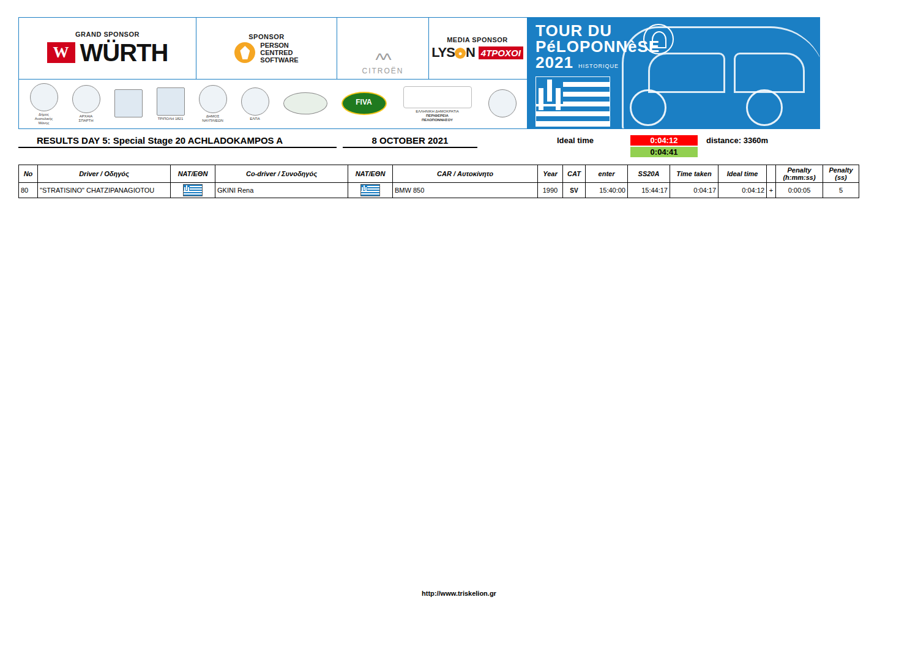GRAND SPONSOR
W
WÜRTH
SPONSOR
PERSON
CENTRED
SOFTWARE
^^
CITROËN
MEDIA SPONSOR
LYS●N
4ΤΡΟΧΟΙ
Δήμος
Ανατολικής
Μάνης
ΑΡΧΑΙΑ
ΣΠΑΡΤΗ
ΤΡΙΠΟΛΗ 1821
ΔΗΜΟΣ
ΝΑΥΠΛΙΕΩΝ
ΕΛΠΑ
ΕΛΛΗΝΙΚΗ ΔΗΜΟΚΡΑΤΙΑ
ΠΕΡΙΦΕΡΕΙΑ
ΠΕΛΟΠΟΝΝΗΣΟΥ
TOUR DU
PéLOPONNèSE
2021 HISTORIQUE
09-09 OCTOBER
RESULTS DAY 5: Special Stage 20 ACHLADOKAMPOS A
8 OCTOBER 2021
Ideal time
0:04:12
distance: 3360m
0:04:41
| No | Driver / Οδηγός | NAT/ΕΘΝ | Co-driver / Συνοδηγός | NAT/ΕΘΝ | CAR / Αυτοκίνητο | Year | CAT | enter | SS20A | Time taken | Ideal time | | Penalty (h:mm:ss) | Penalty (ss) |
| --- | --- | --- | --- | --- | --- | --- | --- | --- | --- | --- | --- | --- | --- | --- |
| 80 | "STRATISINO" CHATZIPANAGIOTOU | | GKINI Rena | | BMW 850 | 1990 | SV | 15:40:00 | 15:44:17 | 0:04:17 | 0:04:12 | + | 0:00:05 | 5 |
http://www.triskelion.gr